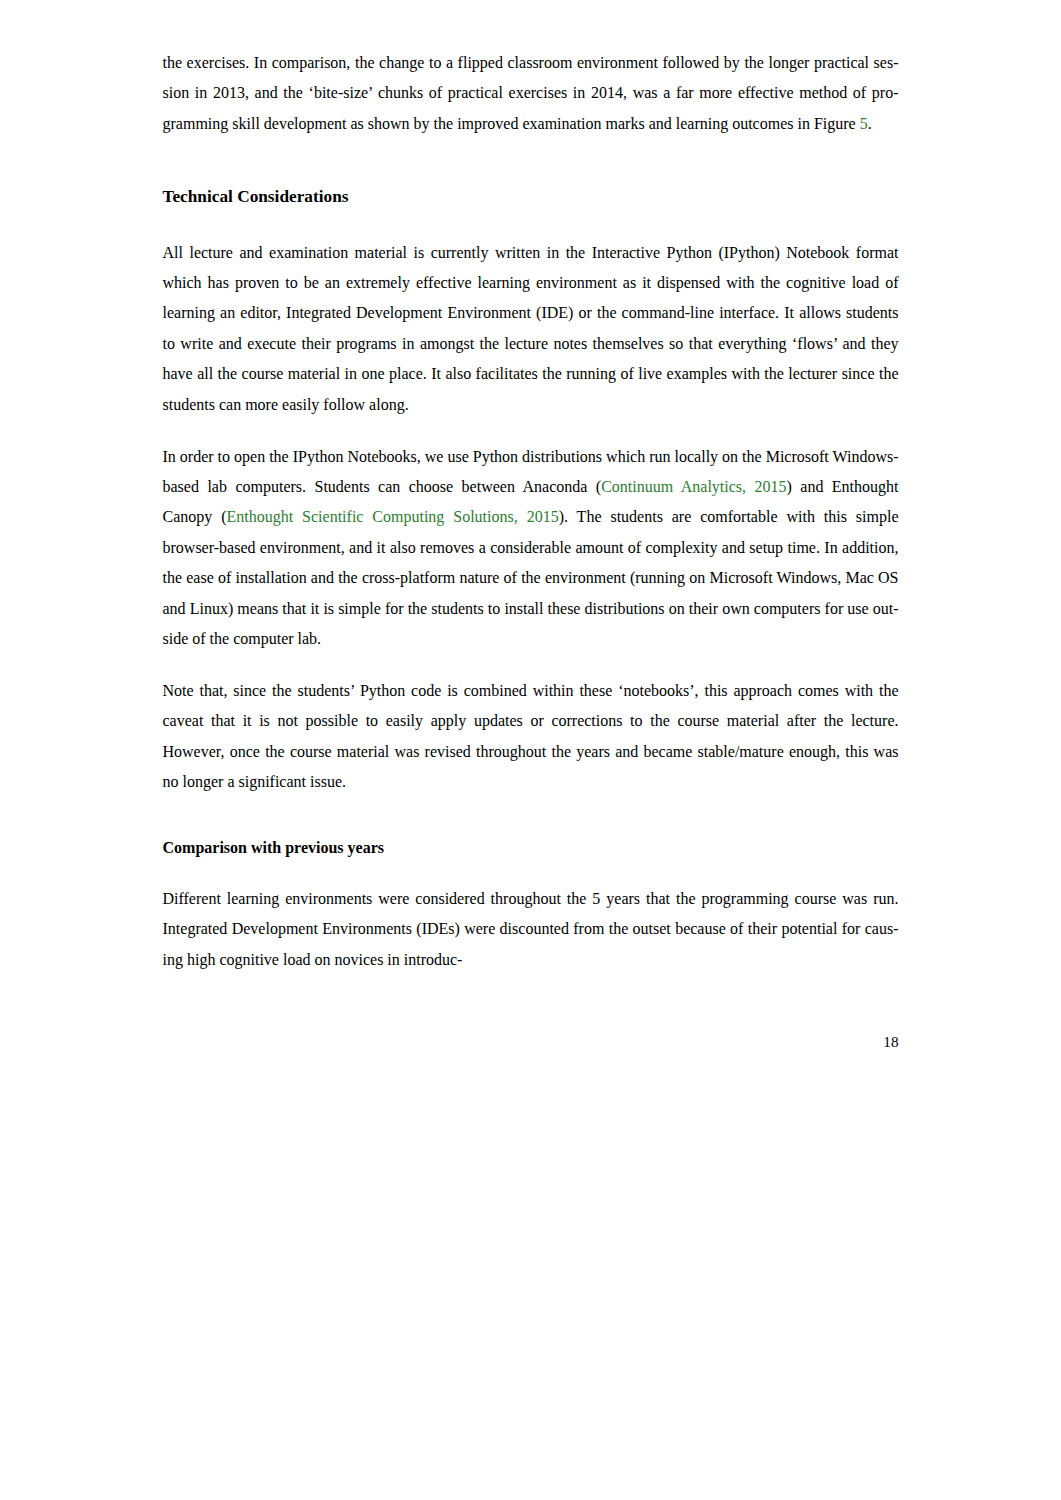the exercises. In comparison, the change to a flipped classroom environment followed by the longer practical session in 2013, and the ‘bite-size’ chunks of practical exercises in 2014, was a far more effective method of programming skill development as shown by the improved examination marks and learning outcomes in Figure 5.
Technical Considerations
All lecture and examination material is currently written in the Interactive Python (IPython) Notebook format which has proven to be an extremely effective learning environment as it dispensed with the cognitive load of learning an editor, Integrated Development Environment (IDE) or the command-line interface. It allows students to write and execute their programs in amongst the lecture notes themselves so that everything ‘flows’ and they have all the course material in one place. It also facilitates the running of live examples with the lecturer since the students can more easily follow along.
In order to open the IPython Notebooks, we use Python distributions which run locally on the Microsoft Windows-based lab computers. Students can choose between Anaconda (Continuum Analytics, 2015) and Enthought Canopy (Enthought Scientific Computing Solutions, 2015). The students are comfortable with this simple browser-based environment, and it also removes a considerable amount of complexity and setup time. In addition, the ease of installation and the cross-platform nature of the environment (running on Microsoft Windows, Mac OS and Linux) means that it is simple for the students to install these distributions on their own computers for use outside of the computer lab.
Note that, since the students’ Python code is combined within these ‘notebooks’, this approach comes with the caveat that it is not possible to easily apply updates or corrections to the course material after the lecture. However, once the course material was revised throughout the years and became stable/mature enough, this was no longer a significant issue.
Comparison with previous years
Different learning environments were considered throughout the 5 years that the programming course was run. Integrated Development Environments (IDEs) were discounted from the outset because of their potential for causing high cognitive load on novices in introduc-
18